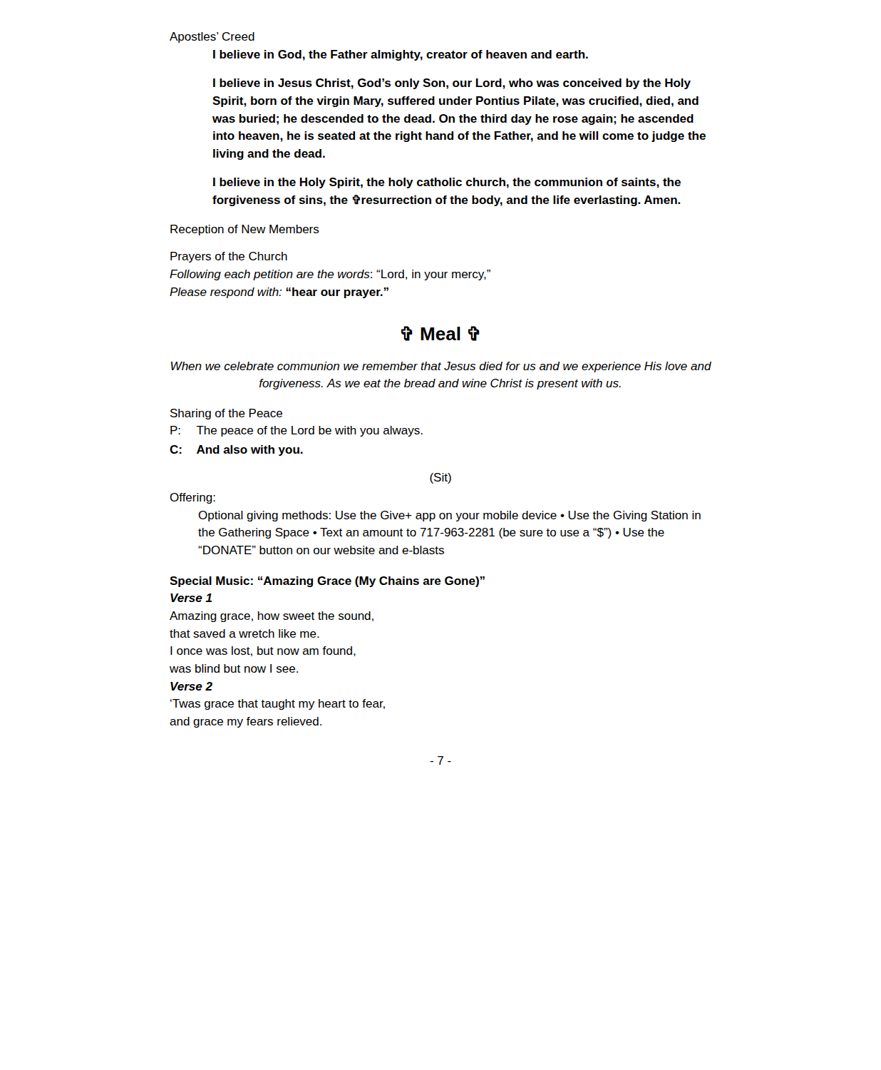Apostles’ Creed
I believe in God, the Father almighty, creator of heaven and earth.
I believe in Jesus Christ, God’s only Son, our Lord, who was conceived by the Holy Spirit, born of the virgin Mary, suffered under Pontius Pilate, was crucified, died, and was buried; he descended to the dead. On the third day he rose again; he ascended into heaven, he is seated at the right hand of the Father, and he will come to judge the living and the dead.
I believe in the Holy Spirit, the holy catholic church, the communion of saints, the forgiveness of sins, the ✞resurrection of the body, and the life everlasting. Amen.
Reception of New Members
Prayers of the Church
Following each petition are the words: “Lord, in your mercy,”
Please respond with: “hear our prayer.”
✞ Meal ✞
When we celebrate communion we remember that Jesus died for us and we experience His love and forgiveness. As we eat the bread and wine Christ is present with us.
Sharing of the Peace
P: The peace of the Lord be with you always.
C: And also with you.
(Sit)
Offering:
Optional giving methods: Use the Give+ app on your mobile device • Use the Giving Station in the Gathering Space • Text an amount to 717-963-2281 (be sure to use a “$”) • Use the “DONATE” button on our website and e-blasts
Special Music: “Amazing Grace (My Chains are Gone)”
Verse 1
Amazing grace, how sweet the sound,
that saved a wretch like me.
I once was lost, but now am found,
was blind but now I see.
Verse 2
‘Twas grace that taught my heart to fear,
and grace my fears relieved.
- 7 -